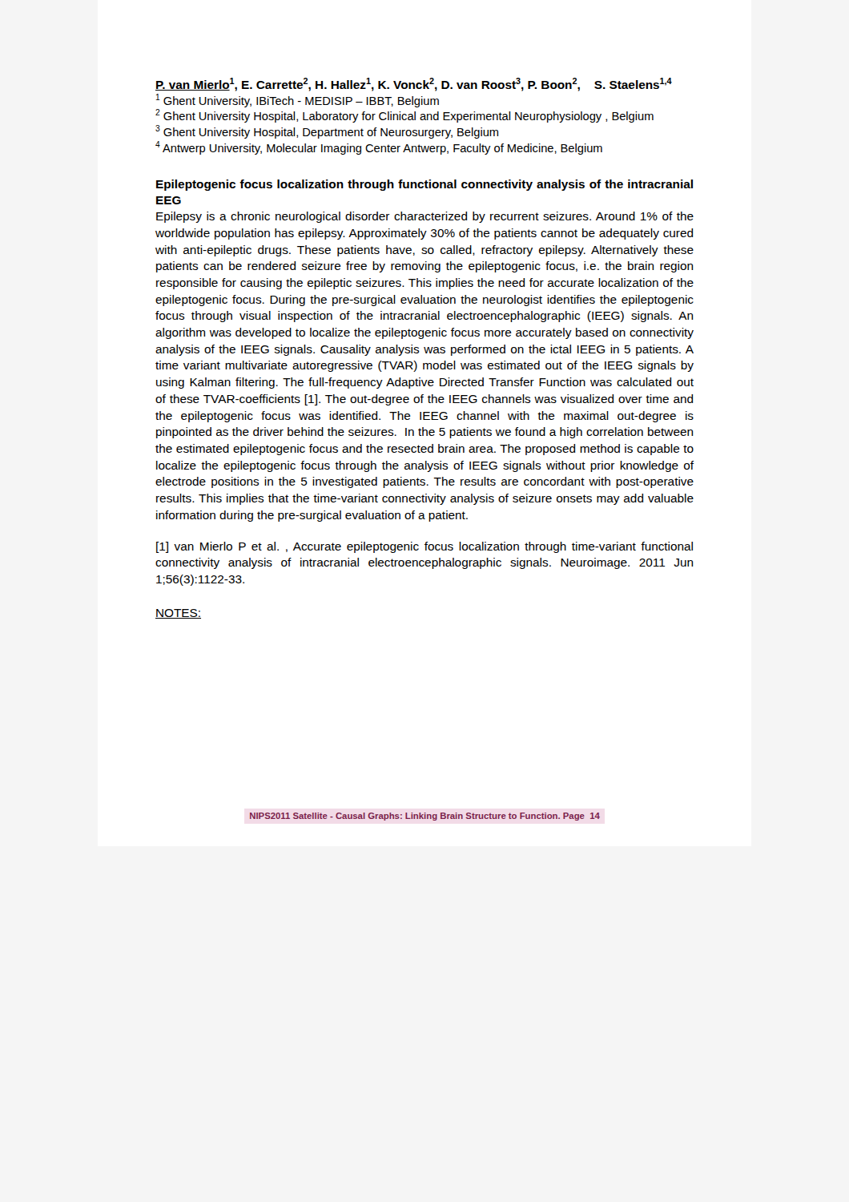P. van Mierlo1, E. Carrette2, H. Hallez1, K. Vonck2, D. van Roost3, P. Boon2, S. Staelens1,4
1 Ghent University, IBiTech - MEDISIP – IBBT, Belgium
2 Ghent University Hospital, Laboratory for Clinical and Experimental Neurophysiology , Belgium
3 Ghent University Hospital, Department of Neurosurgery, Belgium
4 Antwerp University, Molecular Imaging Center Antwerp, Faculty of Medicine, Belgium
Epileptogenic focus localization through functional connectivity analysis of the intracranial EEG
Epilepsy is a chronic neurological disorder characterized by recurrent seizures. Around 1% of the worldwide population has epilepsy. Approximately 30% of the patients cannot be adequately cured with anti-epileptic drugs. These patients have, so called, refractory epilepsy. Alternatively these patients can be rendered seizure free by removing the epileptogenic focus, i.e. the brain region responsible for causing the epileptic seizures. This implies the need for accurate localization of the epileptogenic focus. During the pre-surgical evaluation the neurologist identifies the epileptogenic focus through visual inspection of the intracranial electroencephalographic (IEEG) signals. An algorithm was developed to localize the epileptogenic focus more accurately based on connectivity analysis of the IEEG signals. Causality analysis was performed on the ictal IEEG in 5 patients. A time variant multivariate autoregressive (TVAR) model was estimated out of the IEEG signals by using Kalman filtering. The full-frequency Adaptive Directed Transfer Function was calculated out of these TVAR-coefficients [1]. The out-degree of the IEEG channels was visualized over time and the epileptogenic focus was identified. The IEEG channel with the maximal out-degree is pinpointed as the driver behind the seizures. In the 5 patients we found a high correlation between the estimated epileptogenic focus and the resected brain area. The proposed method is capable to localize the epileptogenic focus through the analysis of IEEG signals without prior knowledge of electrode positions in the 5 investigated patients. The results are concordant with post-operative results. This implies that the time-variant connectivity analysis of seizure onsets may add valuable information during the pre-surgical evaluation of a patient.
[1] van Mierlo P et al. , Accurate epileptogenic focus localization through time-variant functional connectivity analysis of intracranial electroencephalographic signals. Neuroimage. 2011 Jun 1;56(3):1122-33.
NOTES:
NIPS2011 Satellite - Causal Graphs: Linking Brain Structure to Function. Page 14